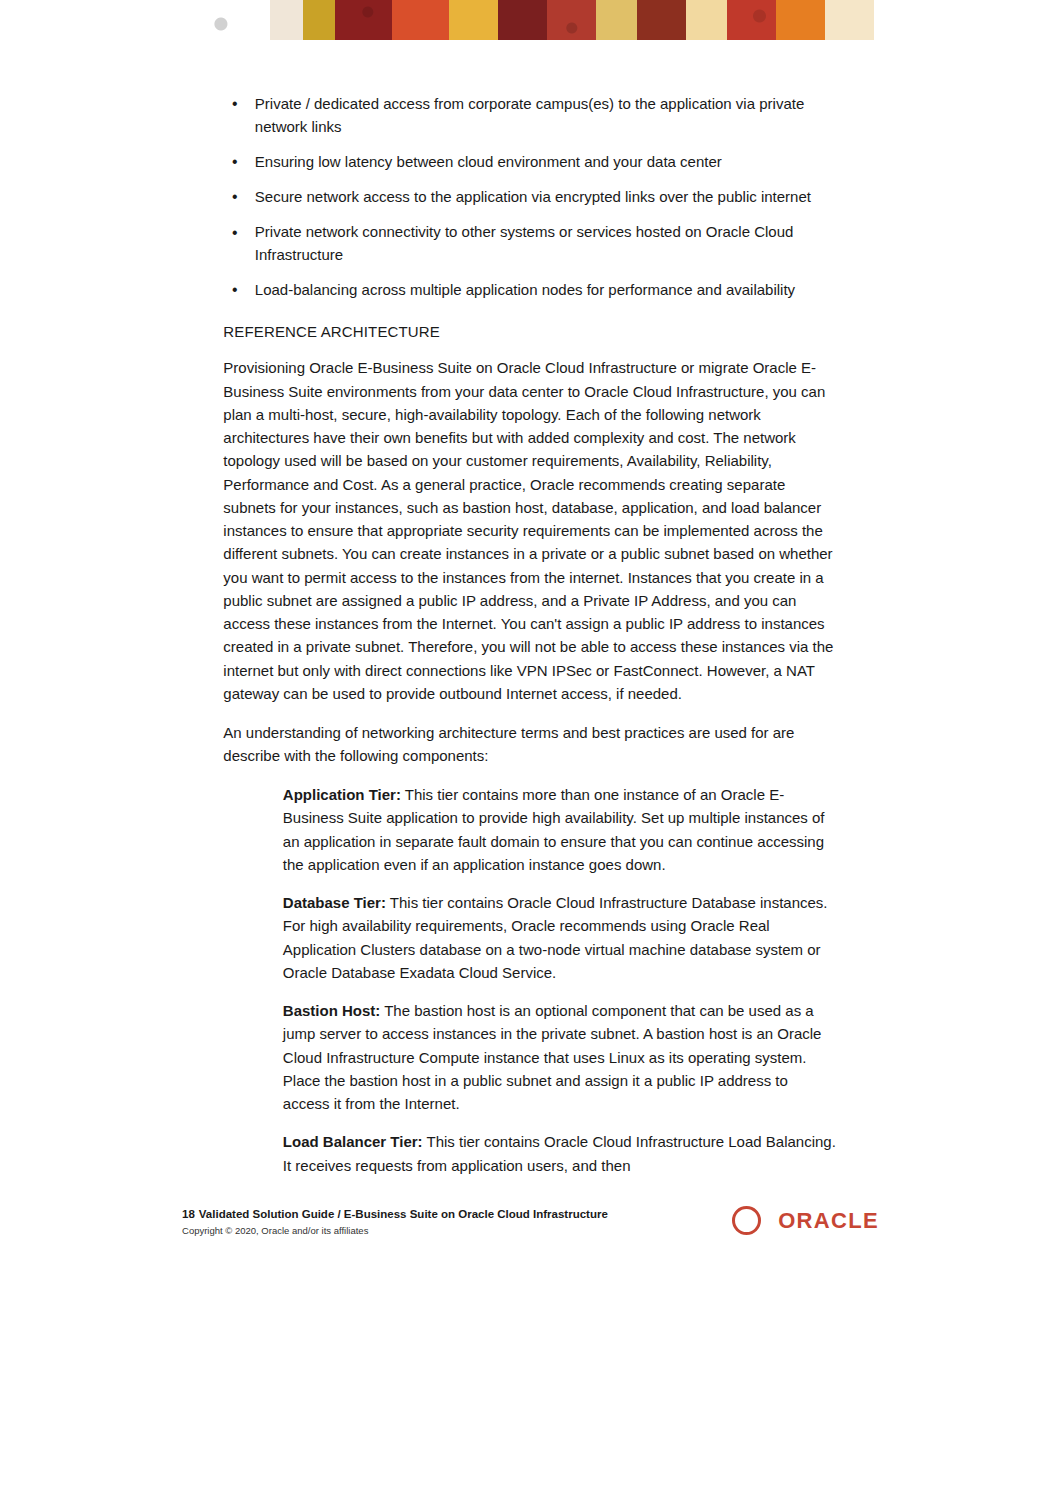Private / dedicated access from corporate campus(es) to the application via private network links
Ensuring low latency between cloud environment and your data center
Secure network access to the application via encrypted links over the public internet
Private network connectivity to other systems or services hosted on Oracle Cloud Infrastructure
Load-balancing across multiple application nodes for performance and availability
Reference Architecture
Provisioning Oracle E-Business Suite on Oracle Cloud Infrastructure or migrate Oracle E-Business Suite environments from your data center to Oracle Cloud Infrastructure, you can plan a multi-host, secure, high-availability topology. Each of the following network architectures have their own benefits but with added complexity and cost. The network topology used will be based on your customer requirements, Availability, Reliability, Performance and Cost. As a general practice, Oracle recommends creating separate subnets for your instances, such as bastion host, database, application, and load balancer instances to ensure that appropriate security requirements can be implemented across the different subnets. You can create instances in a private or a public subnet based on whether you want to permit access to the instances from the internet. Instances that you create in a public subnet are assigned a public IP address, and a Private IP Address, and you can access these instances from the Internet. You can't assign a public IP address to instances created in a private subnet. Therefore, you will not be able to access these instances via the internet but only with direct connections like VPN IPSec or FastConnect. However, a NAT gateway can be used to provide outbound Internet access, if needed.
An understanding of networking architecture terms and best practices are used for are describe with the following components:
Application Tier: This tier contains more than one instance of an Oracle E-Business Suite application to provide high availability. Set up multiple instances of an application in separate fault domain to ensure that you can continue accessing the application even if an application instance goes down.
Database Tier: This tier contains Oracle Cloud Infrastructure Database instances. For high availability requirements, Oracle recommends using Oracle Real Application Clusters database on a two-node virtual machine database system or Oracle Database Exadata Cloud Service.
Bastion Host: The bastion host is an optional component that can be used as a jump server to access instances in the private subnet. A bastion host is an Oracle Cloud Infrastructure Compute instance that uses Linux as its operating system. Place the bastion host in a public subnet and assign it a public IP address to access it from the Internet.
Load Balancer Tier: This tier contains Oracle Cloud Infrastructure Load Balancing. It receives requests from application users, and then
18 Validated Solution Guide / E-Business Suite on Oracle Cloud Infrastructure
Copyright © 2020, Oracle and/or its affiliates
ORACLE